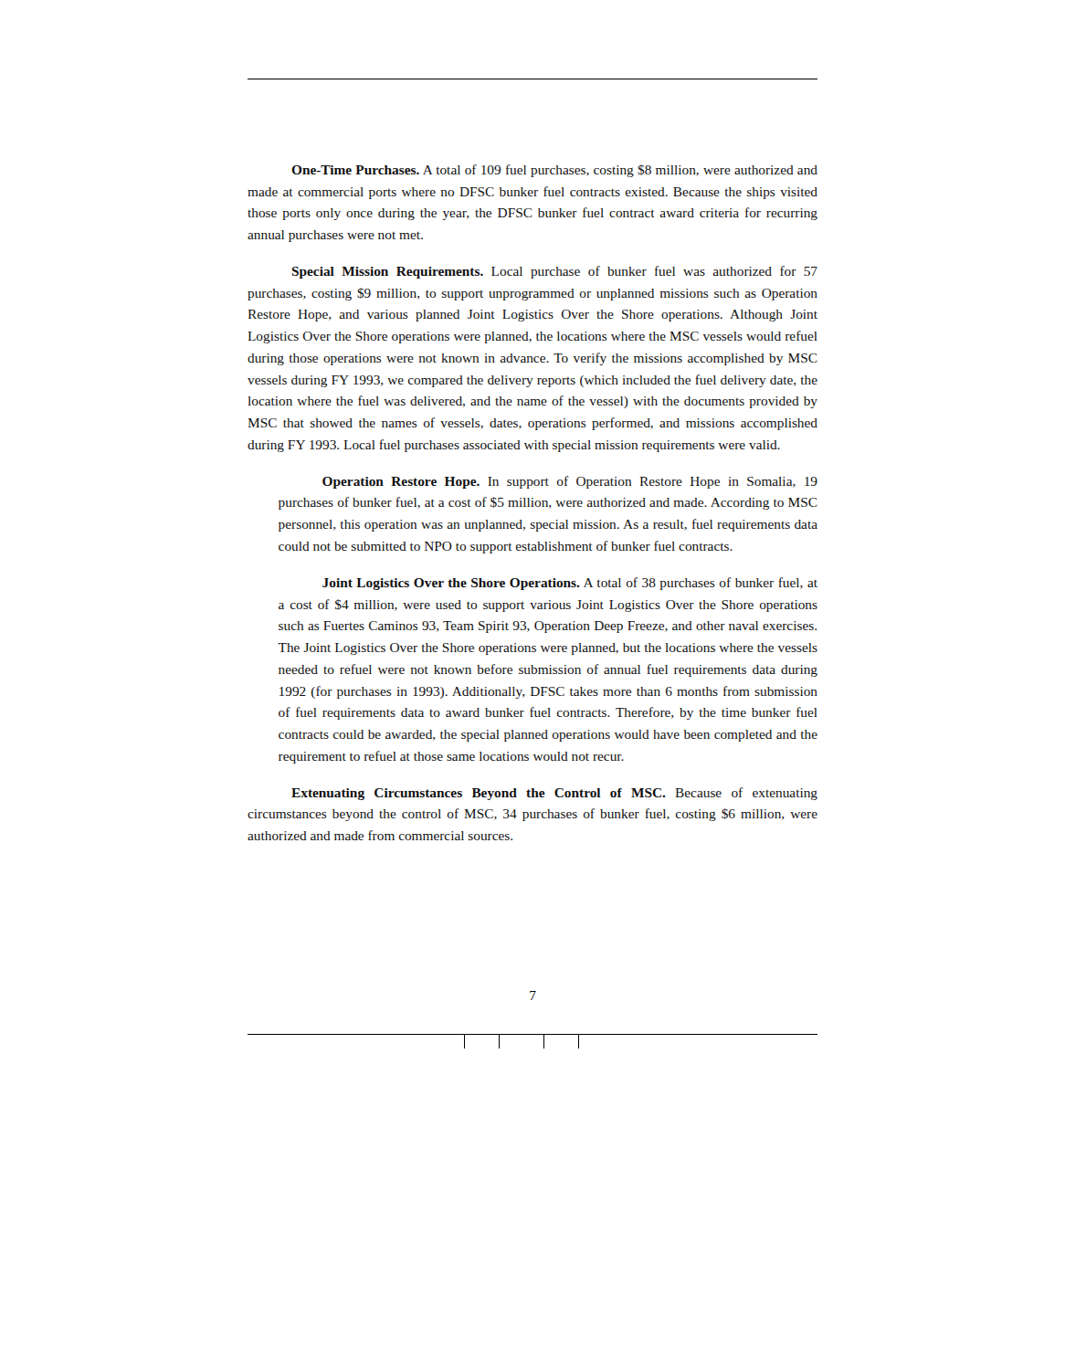One-Time Purchases. A total of 109 fuel purchases, costing $8 million, were authorized and made at commercial ports where no DFSC bunker fuel contracts existed. Because the ships visited those ports only once during the year, the DFSC bunker fuel contract award criteria for recurring annual purchases were not met.
Special Mission Requirements. Local purchase of bunker fuel was authorized for 57 purchases, costing $9 million, to support unprogrammed or unplanned missions such as Operation Restore Hope, and various planned Joint Logistics Over the Shore operations. Although Joint Logistics Over the Shore operations were planned, the locations where the MSC vessels would refuel during those operations were not known in advance. To verify the missions accomplished by MSC vessels during FY 1993, we compared the delivery reports (which included the fuel delivery date, the location where the fuel was delivered, and the name of the vessel) with the documents provided by MSC that showed the names of vessels, dates, operations performed, and missions accomplished during FY 1993. Local fuel purchases associated with special mission requirements were valid.
Operation Restore Hope. In support of Operation Restore Hope in Somalia, 19 purchases of bunker fuel, at a cost of $5 million, were authorized and made. According to MSC personnel, this operation was an unplanned, special mission. As a result, fuel requirements data could not be submitted to NPO to support establishment of bunker fuel contracts.
Joint Logistics Over the Shore Operations. A total of 38 purchases of bunker fuel, at a cost of $4 million, were used to support various Joint Logistics Over the Shore operations such as Fuertes Caminos 93, Team Spirit 93, Operation Deep Freeze, and other naval exercises. The Joint Logistics Over the Shore operations were planned, but the locations where the vessels needed to refuel were not known before submission of annual fuel requirements data during 1992 (for purchases in 1993). Additionally, DFSC takes more than 6 months from submission of fuel requirements data to award bunker fuel contracts. Therefore, by the time bunker fuel contracts could be awarded, the special planned operations would have been completed and the requirement to refuel at those same locations would not recur.
Extenuating Circumstances Beyond the Control of MSC. Because of extenuating circumstances beyond the control of MSC, 34 purchases of bunker fuel, costing $6 million, were authorized and made from commercial sources.
7